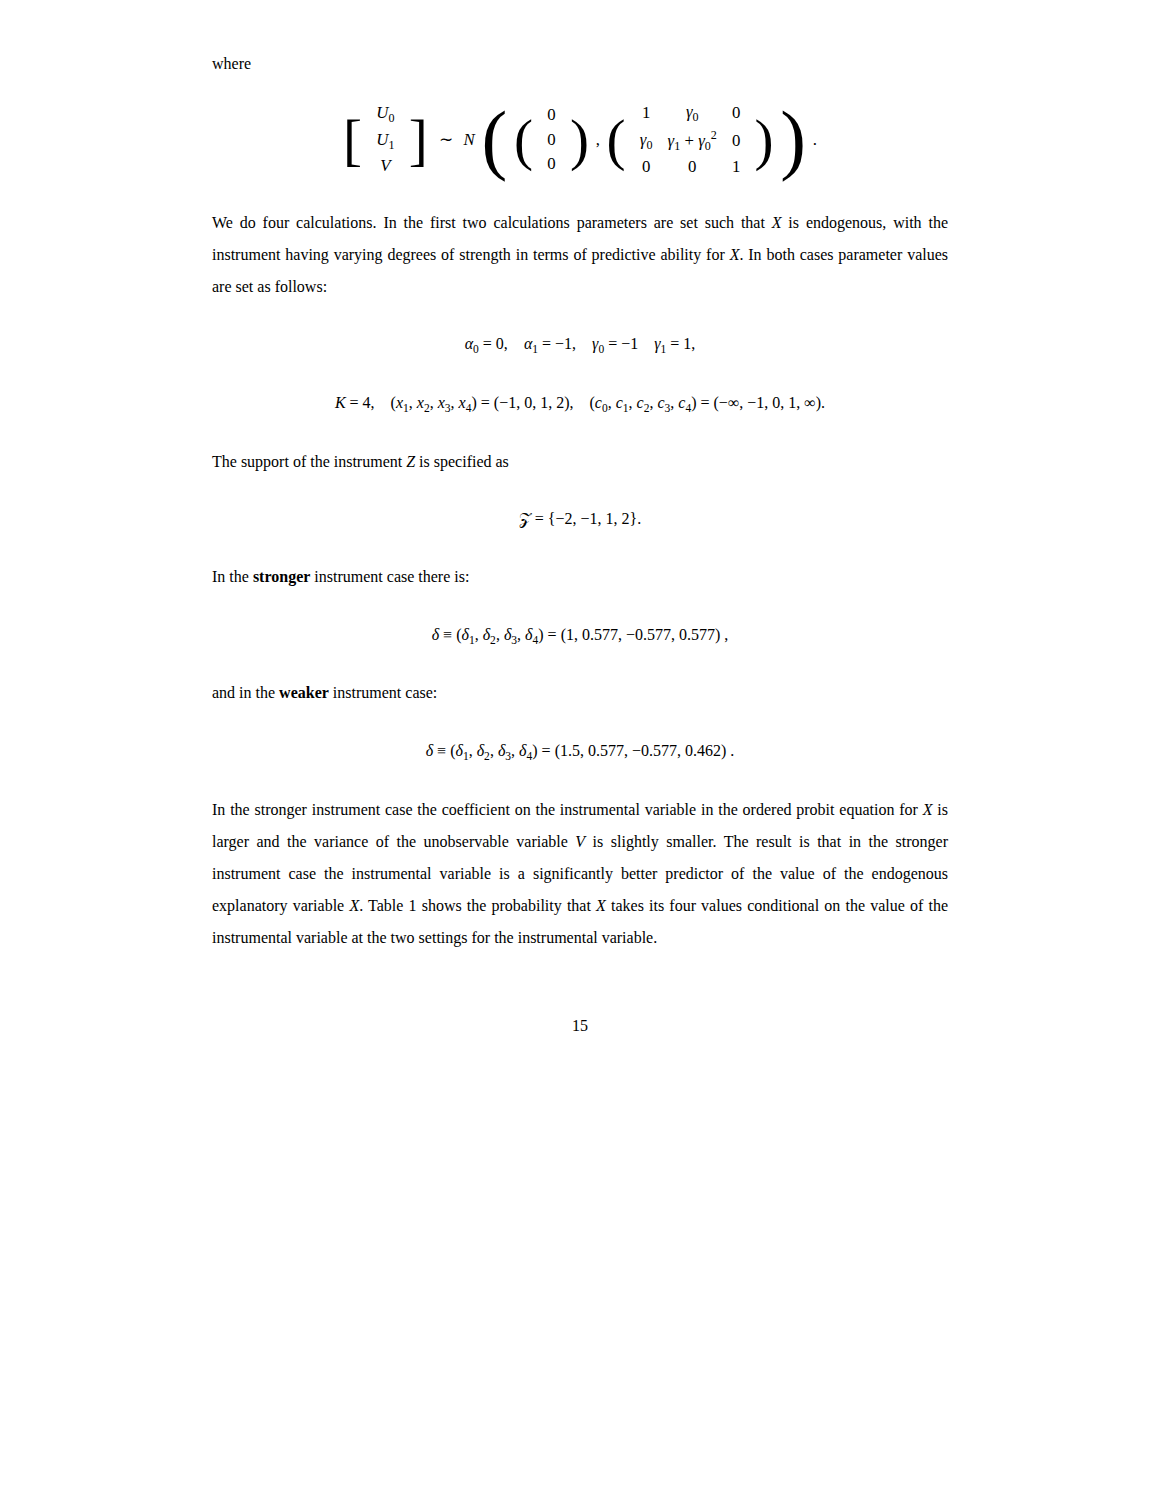where
[
| U 0 |
| U 1 |
| V |
] ∼ N ( (
| 0 |
| 0 |
| 0 |
) , (
| 1 | γ 0 | 0 |
| γ 0 | γ 1 + γ 0 2 | 0 |
| 0 | 0 | 1 |
) ) .
We do four calculations. In the first two calculations parameters are set such that X is endogenous, with the instrument having varying degrees of strength in terms of predictive ability for X. In both cases parameter values are set as follows:
α0 = 0, α1 = −1, γ0 = −1 γ1 = 1,
K = 4, (x1, x2, x3, x4) = (−1, 0, 1, 2), (c0, c1, c2, c3, c4) = (−∞, −1, 0, 1, ∞).
The support of the instrument Z is specified as
𝒵 = {−2, −1, 1, 2}.
In the stronger instrument case there is:
δ ≡ (δ1, δ2, δ3, δ4) = (1, 0.577, −0.577, 0.577) ,
and in the weaker instrument case:
δ ≡ (δ1, δ2, δ3, δ4) = (1.5, 0.577, −0.577, 0.462) .
In the stronger instrument case the coefficient on the instrumental variable in the ordered probit equation for X is larger and the variance of the unobservable variable V is slightly smaller. The result is that in the stronger instrument case the instrumental variable is a significantly better predictor of the value of the endogenous explanatory variable X. Table 1 shows the probability that X takes its four values conditional on the value of the instrumental variable at the two settings for the instrumental variable.
15